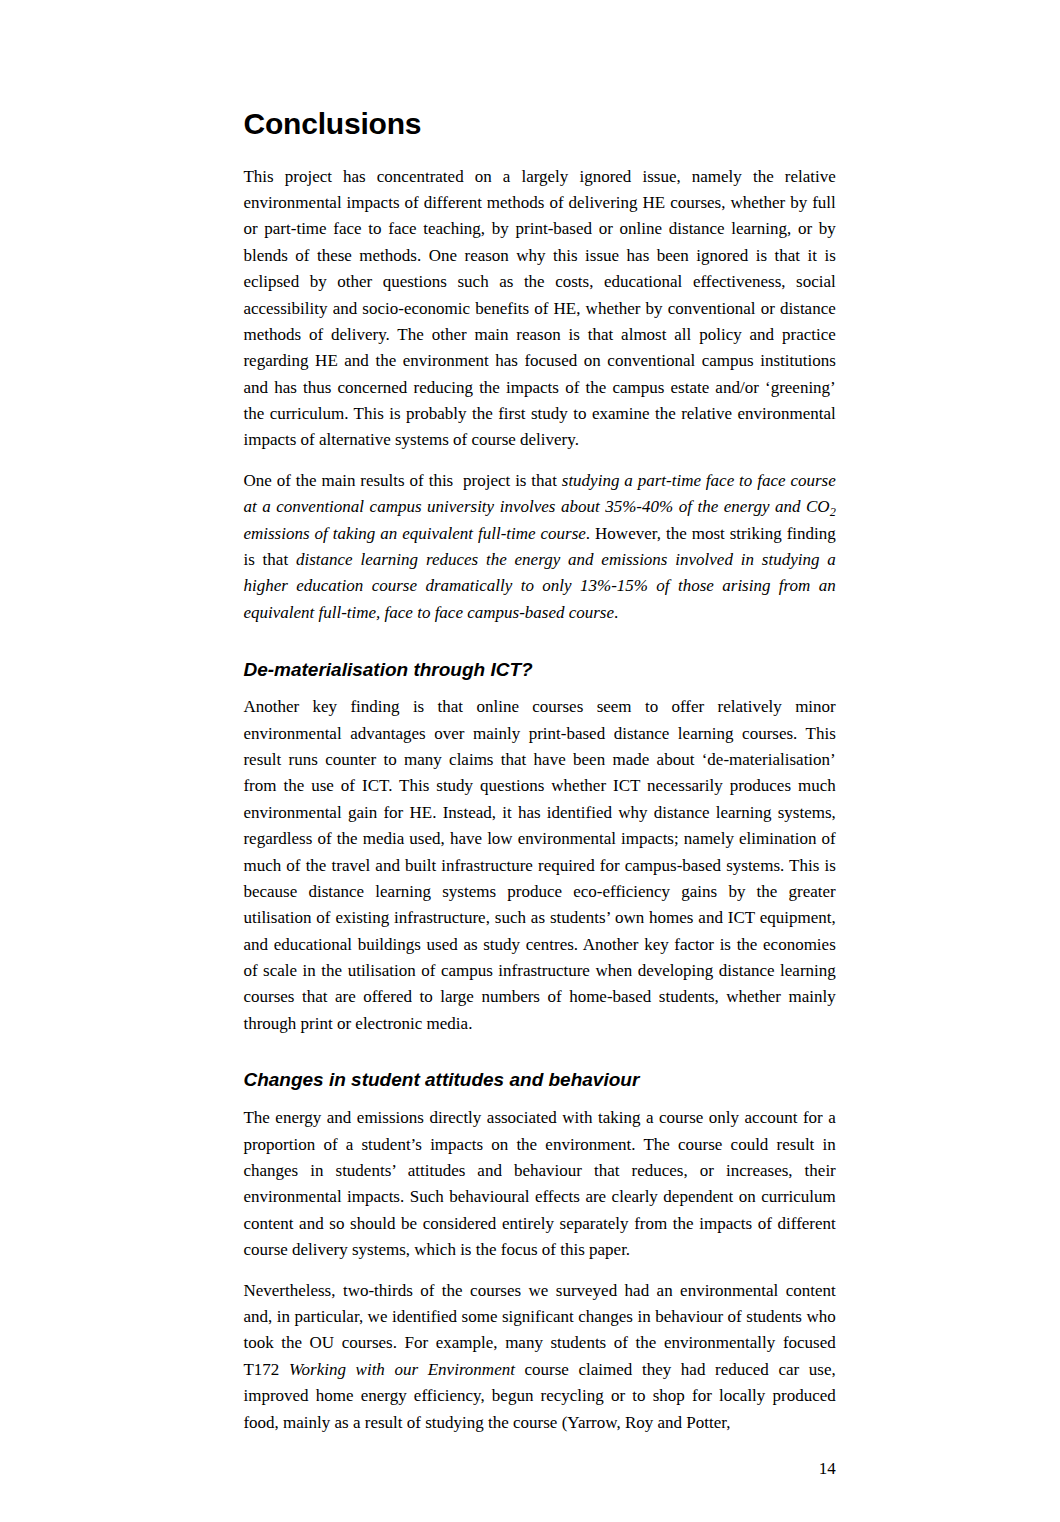Conclusions
This project has concentrated on a largely ignored issue, namely the relative environmental impacts of different methods of delivering HE courses, whether by full or part-time face to face teaching, by print-based or online distance learning, or by blends of these methods. One reason why this issue has been ignored is that it is eclipsed by other questions such as the costs, educational effectiveness, social accessibility and socio-economic benefits of HE, whether by conventional or distance methods of delivery. The other main reason is that almost all policy and practice regarding HE and the environment has focused on conventional campus institutions and has thus concerned reducing the impacts of the campus estate and/or ‘greening’ the curriculum. This is probably the first study to examine the relative environmental impacts of alternative systems of course delivery.
One of the main results of this project is that studying a part-time face to face course at a conventional campus university involves about 35%-40% of the energy and CO2 emissions of taking an equivalent full-time course. However, the most striking finding is that distance learning reduces the energy and emissions involved in studying a higher education course dramatically to only 13%-15% of those arising from an equivalent full-time, face to face campus-based course.
De-materialisation through ICT?
Another key finding is that online courses seem to offer relatively minor environmental advantages over mainly print-based distance learning courses. This result runs counter to many claims that have been made about ‘de-materialisation’ from the use of ICT. This study questions whether ICT necessarily produces much environmental gain for HE. Instead, it has identified why distance learning systems, regardless of the media used, have low environmental impacts; namely elimination of much of the travel and built infrastructure required for campus-based systems. This is because distance learning systems produce eco-efficiency gains by the greater utilisation of existing infrastructure, such as students’ own homes and ICT equipment, and educational buildings used as study centres. Another key factor is the economies of scale in the utilisation of campus infrastructure when developing distance learning courses that are offered to large numbers of home-based students, whether mainly through print or electronic media.
Changes in student attitudes and behaviour
The energy and emissions directly associated with taking a course only account for a proportion of a student’s impacts on the environment. The course could result in changes in students’ attitudes and behaviour that reduces, or increases, their environmental impacts. Such behavioural effects are clearly dependent on curriculum content and so should be considered entirely separately from the impacts of different course delivery systems, which is the focus of this paper.
Nevertheless, two-thirds of the courses we surveyed had an environmental content and, in particular, we identified some significant changes in behaviour of students who took the OU courses. For example, many students of the environmentally focused T172 Working with our Environment course claimed they had reduced car use, improved home energy efficiency, begun recycling or to shop for locally produced food, mainly as a result of studying the course (Yarrow, Roy and Potter,
14